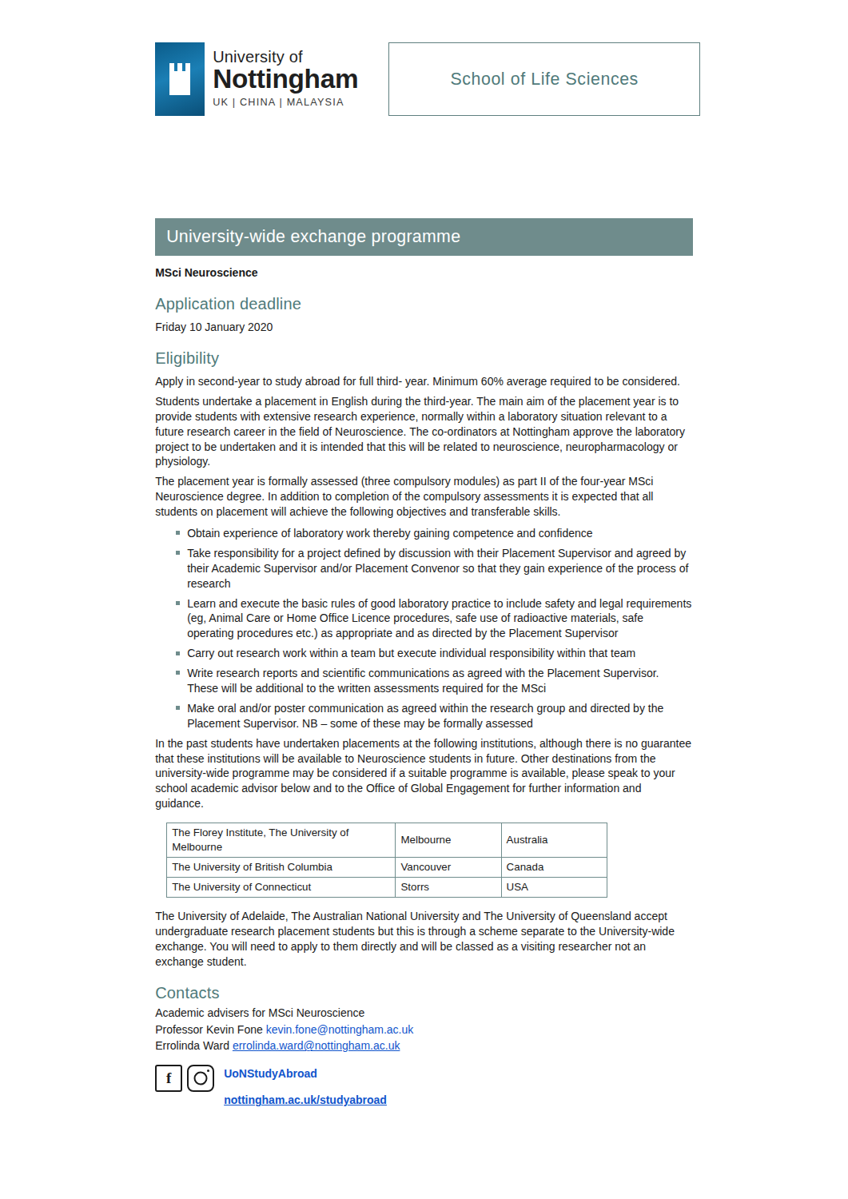University of
Nottingham
UK | CHINA | MALAYSIA
School of Life Sciences
University-wide exchange programme
MSci Neuroscience
Application deadline
Friday 10 January 2020
Eligibility
Apply in second-year to study abroad for full third- year. Minimum 60% average required to be considered.
Students undertake a placement in English during the third-year. The main aim of the placement year is to provide students with extensive research experience, normally within a laboratory situation relevant to a future research career in the field of Neuroscience. The co-ordinators at Nottingham approve the laboratory project to be undertaken and it is intended that this will be related to neuroscience, neuropharmacology or physiology.
The placement year is formally assessed (three compulsory modules) as part II of the four-year MSci Neuroscience degree. In addition to completion of the compulsory assessments it is expected that all students on placement will achieve the following objectives and transferable skills.
Obtain experience of laboratory work thereby gaining competence and confidence
Take responsibility for a project defined by discussion with their Placement Supervisor and agreed by their Academic Supervisor and/or Placement Convenor so that they gain experience of the process of research
Learn and execute the basic rules of good laboratory practice to include safety and legal requirements (eg, Animal Care or Home Office Licence procedures, safe use of radioactive materials, safe operating procedures etc.) as appropriate and as directed by the Placement Supervisor
Carry out research work within a team but execute individual responsibility within that team
Write research reports and scientific communications as agreed with the Placement Supervisor. These will be additional to the written assessments required for the MSci
Make oral and/or poster communication as agreed within the research group and directed by the Placement Supervisor. NB – some of these may be formally assessed
In the past students have undertaken placements at the following institutions, although there is no guarantee that these institutions will be available to Neuroscience students in future. Other destinations from the university-wide programme may be considered if a suitable programme is available, please speak to your school academic advisor below and to the Office of Global Engagement for further information and guidance.
| The Florey Institute, The University of Melbourne | Melbourne | Australia |
| The University of British Columbia | Vancouver | Canada |
| The University of Connecticut | Storrs | USA |
The University of Adelaide, The Australian National University and The University of Queensland accept undergraduate research placement students but this is through a scheme separate to the University-wide exchange. You will need to apply to them directly and will be classed as a visiting researcher not an exchange student.
Contacts
Academic advisers for MSci Neuroscience
Professor Kevin Fone kevin.fone@nottingham.ac.uk
Errolinda Ward errolinda.ward@nottingham.ac.uk
UoNStudyAbroad nottingham.ac.uk/studyabroad